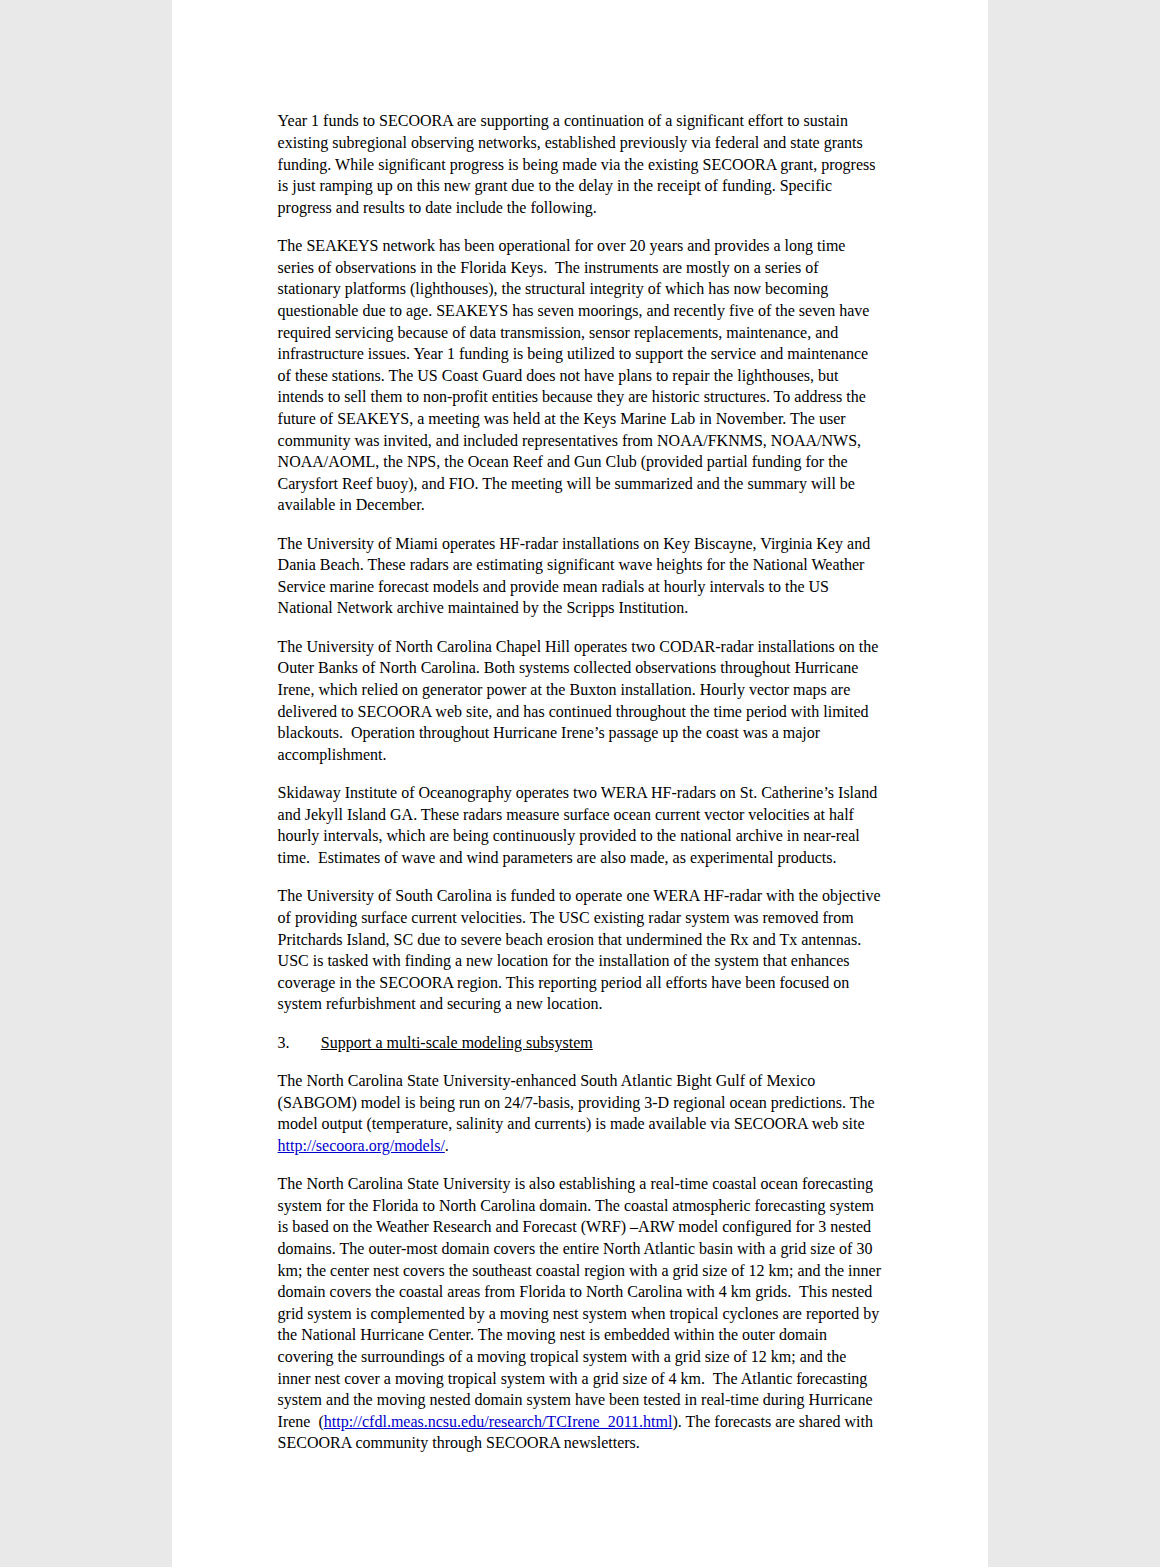Year 1 funds to SECOORA are supporting a continuation of a significant effort to sustain existing subregional observing networks, established previously via federal and state grants funding. While significant progress is being made via the existing SECOORA grant, progress is just ramping up on this new grant due to the delay in the receipt of funding. Specific progress and results to date include the following.
The SEAKEYS network has been operational for over 20 years and provides a long time series of observations in the Florida Keys. The instruments are mostly on a series of stationary platforms (lighthouses), the structural integrity of which has now becoming questionable due to age. SEAKEYS has seven moorings, and recently five of the seven have required servicing because of data transmission, sensor replacements, maintenance, and infrastructure issues. Year 1 funding is being utilized to support the service and maintenance of these stations. The US Coast Guard does not have plans to repair the lighthouses, but intends to sell them to non-profit entities because they are historic structures. To address the future of SEAKEYS, a meeting was held at the Keys Marine Lab in November. The user community was invited, and included representatives from NOAA/FKNMS, NOAA/NWS, NOAA/AOML, the NPS, the Ocean Reef and Gun Club (provided partial funding for the Carysfort Reef buoy), and FIO. The meeting will be summarized and the summary will be available in December.
The University of Miami operates HF-radar installations on Key Biscayne, Virginia Key and Dania Beach. These radars are estimating significant wave heights for the National Weather Service marine forecast models and provide mean radials at hourly intervals to the US National Network archive maintained by the Scripps Institution.
The University of North Carolina Chapel Hill operates two CODAR-radar installations on the Outer Banks of North Carolina. Both systems collected observations throughout Hurricane Irene, which relied on generator power at the Buxton installation. Hourly vector maps are delivered to SECOORA web site, and has continued throughout the time period with limited blackouts. Operation throughout Hurricane Irene’s passage up the coast was a major accomplishment.
Skidaway Institute of Oceanography operates two WERA HF-radars on St. Catherine’s Island and Jekyll Island GA. These radars measure surface ocean current vector velocities at half hourly intervals, which are being continuously provided to the national archive in near-real time. Estimates of wave and wind parameters are also made, as experimental products.
The University of South Carolina is funded to operate one WERA HF-radar with the objective of providing surface current velocities. The USC existing radar system was removed from Pritchards Island, SC due to severe beach erosion that undermined the Rx and Tx antennas. USC is tasked with finding a new location for the installation of the system that enhances coverage in the SECOORA region. This reporting period all efforts have been focused on system refurbishment and securing a new location.
3. Support a multi-scale modeling subsystem
The North Carolina State University-enhanced South Atlantic Bight Gulf of Mexico (SABGOM) model is being run on 24/7-basis, providing 3-D regional ocean predictions. The model output (temperature, salinity and currents) is made available via SECOORA web site http://secoora.org/models/.
The North Carolina State University is also establishing a real-time coastal ocean forecasting system for the Florida to North Carolina domain. The coastal atmospheric forecasting system is based on the Weather Research and Forecast (WRF) –ARW model configured for 3 nested domains. The outer-most domain covers the entire North Atlantic basin with a grid size of 30 km; the center nest covers the southeast coastal region with a grid size of 12 km; and the inner domain covers the coastal areas from Florida to North Carolina with 4 km grids. This nested grid system is complemented by a moving nest system when tropical cyclones are reported by the National Hurricane Center. The moving nest is embedded within the outer domain covering the surroundings of a moving tropical system with a grid size of 12 km; and the inner nest cover a moving tropical system with a grid size of 4 km. The Atlantic forecasting system and the moving nested domain system have been tested in real-time during Hurricane Irene (http://cfdl.meas.ncsu.edu/research/TCIrene_2011.html). The forecasts are shared with SECOORA community through SECOORA newsletters.